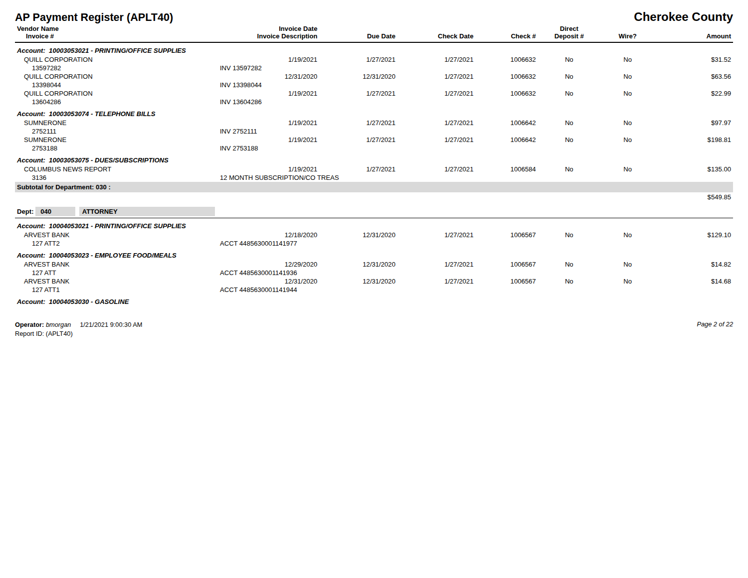AP Payment Register (APLT40)
Cherokee County
| Vendor Name Invoice # | Invoice Date Invoice Description | Due Date | Check Date | Check # | Direct Deposit # | Wire? | Amount |
| --- | --- | --- | --- | --- | --- | --- | --- |
| Account: 10003053021 - PRINTING/OFFICE SUPPLIES |
| QUILL CORPORATION | 1/19/2021 | 1/27/2021 | 1/27/2021 | 1006632 | No | No | $31.52 |
| 13597282 | INV 13597282 |
| QUILL CORPORATION | 12/31/2020 | 12/31/2020 | 1/27/2021 | 1006632 | No | No | $63.56 |
| 13398044 | INV 13398044 |
| QUILL CORPORATION | 1/19/2021 | 1/27/2021 | 1/27/2021 | 1006632 | No | No | $22.99 |
| 13604286 | INV 13604286 |
| Account: 10003053074 - TELEPHONE BILLS |
| SUMNERONE | 1/19/2021 | 1/27/2021 | 1/27/2021 | 1006642 | No | No | $97.97 |
| 2752111 | INV 2752111 |
| SUMNERONE | 1/19/2021 | 1/27/2021 | 1/27/2021 | 1006642 | No | No | $198.81 |
| 2753188 | INV 2753188 |
| Account: 10003053075 - DUES/SUBSCRIPTIONS |
| COLUMBUS NEWS REPORT | 1/19/2021 | 1/27/2021 | 1/27/2021 | 1006584 | No | No | $135.00 |
| 3136 | 12 MONTH SUBSCRIPTION/CO TREAS |
| Subtotal for Department: 030 : |
| $549.85 |
| Dept: 040 ATTORNEY |
| Account: 10004053021 - PRINTING/OFFICE SUPPLIES |
| ARVEST BANK | 12/18/2020 | 12/31/2020 | 1/27/2021 | 1006567 | No | No | $129.10 |
| 127 ATT2 | ACCT 4485630001141977 |
| Account: 10004053023 - EMPLOYEE FOOD/MEALS |
| ARVEST BANK | 12/29/2020 | 12/31/2020 | 1/27/2021 | 1006567 | No | No | $14.82 |
| 127 ATT | ACCT 4485630001141936 |
| ARVEST BANK | 12/31/2020 | 12/31/2020 | 1/27/2021 | 1006567 | No | No | $14.68 |
| 127 ATT1 | ACCT 4485630001141944 |
| Account: 10004053030 - GASOLINE |
Operator: bmorgan 1/21/2021 9:00:30 AM
Report ID: (APLT40)
Page 2 of 22